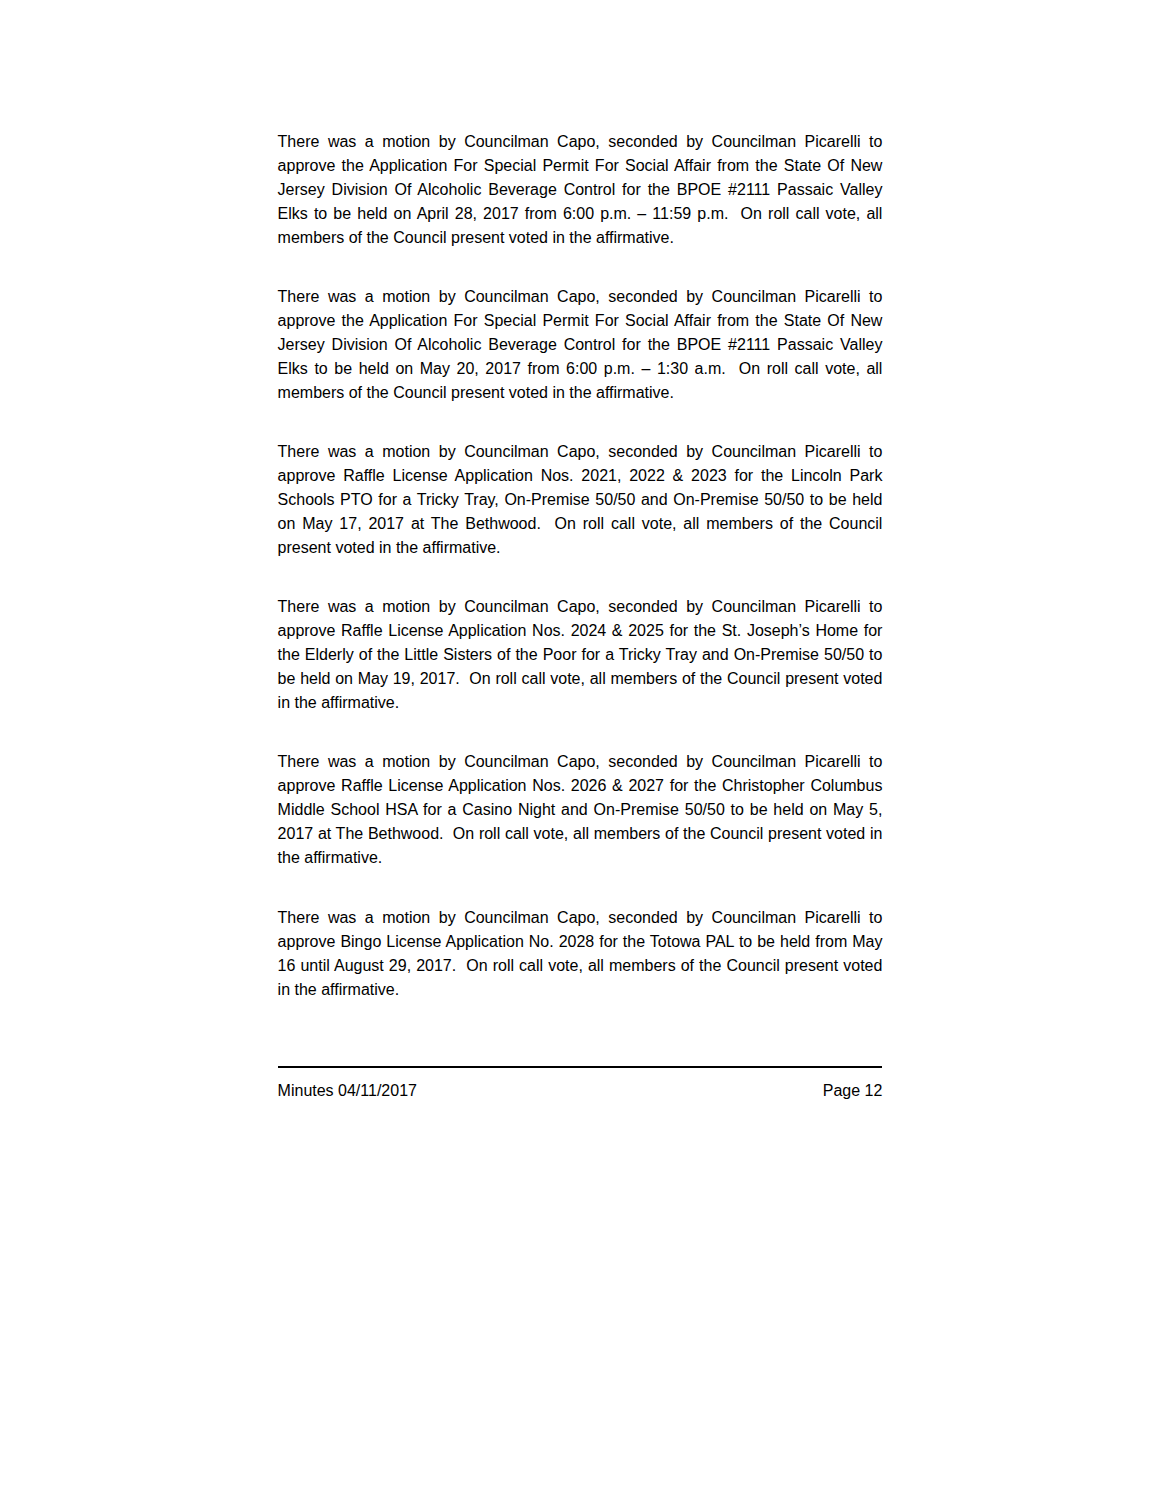There was a motion by Councilman Capo, seconded by Councilman Picarelli to approve the Application For Special Permit For Social Affair from the State Of New Jersey Division Of Alcoholic Beverage Control for the BPOE #2111 Passaic Valley Elks to be held on April 28, 2017 from 6:00 p.m. – 11:59 p.m. On roll call vote, all members of the Council present voted in the affirmative.
There was a motion by Councilman Capo, seconded by Councilman Picarelli to approve the Application For Special Permit For Social Affair from the State Of New Jersey Division Of Alcoholic Beverage Control for the BPOE #2111 Passaic Valley Elks to be held on May 20, 2017 from 6:00 p.m. – 1:30 a.m. On roll call vote, all members of the Council present voted in the affirmative.
There was a motion by Councilman Capo, seconded by Councilman Picarelli to approve Raffle License Application Nos. 2021, 2022 & 2023 for the Lincoln Park Schools PTO for a Tricky Tray, On-Premise 50/50 and On-Premise 50/50 to be held on May 17, 2017 at The Bethwood. On roll call vote, all members of the Council present voted in the affirmative.
There was a motion by Councilman Capo, seconded by Councilman Picarelli to approve Raffle License Application Nos. 2024 & 2025 for the St. Joseph’s Home for the Elderly of the Little Sisters of the Poor for a Tricky Tray and On-Premise 50/50 to be held on May 19, 2017. On roll call vote, all members of the Council present voted in the affirmative.
There was a motion by Councilman Capo, seconded by Councilman Picarelli to approve Raffle License Application Nos. 2026 & 2027 for the Christopher Columbus Middle School HSA for a Casino Night and On-Premise 50/50 to be held on May 5, 2017 at The Bethwood. On roll call vote, all members of the Council present voted in the affirmative.
There was a motion by Councilman Capo, seconded by Councilman Picarelli to approve Bingo License Application No. 2028 for the Totowa PAL to be held from May 16 until August 29, 2017. On roll call vote, all members of the Council present voted in the affirmative.
Minutes 04/11/2017 Page 12